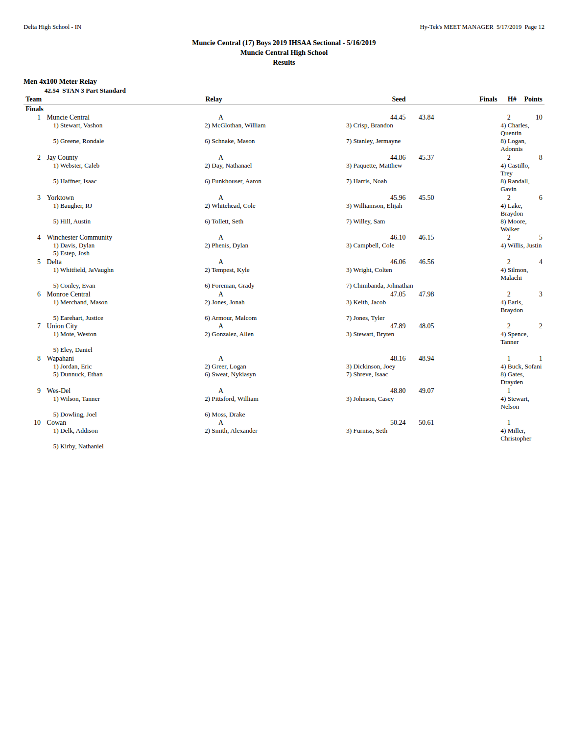Delta High School - IN
Hy-Tek's MEET MANAGER 5/17/2019 Page 12
Muncie Central (17) Boys 2019 IHSAA Sectional - 5/16/2019
Muncie Central High School
Results
Men 4x100 Meter Relay
42.54 STAN 3 Part Standard
| Team | Relay | Seed | Finals | H# | Points |
| --- | --- | --- | --- | --- | --- |
| Finals |
| 1 | Muncie Central | A | 44.45 | 43.84 | 2 | 10 |
| | 1) Stewart, Vashon | 2) McGlothan, William | 3) Crisp, Brandon | 4) Charles, Quentin |
| | 5) Greene, Rondale | 6) Schnake, Mason | 7) Stanley, Jermayne | 8) Logan, Adonnis |
| 2 | Jay County | A | 44.86 | 45.37 | 2 | 8 |
| | 1) Webster, Caleb | 2) Day, Nathanael | 3) Paquette, Matthew | 4) Castillo, Trey |
| | 5) Haffner, Isaac | 6) Funkhouser, Aaron | 7) Harris, Noah | 8) Randall, Gavin |
| 3 | Yorktown | A | 45.96 | 45.50 | 2 | 6 |
| | 1) Baugher, RJ | 2) Whitehead, Cole | 3) Williamson, Elijah | 4) Lake, Braydon |
| | 5) Hill, Austin | 6) Tollett, Seth | 7) Willey, Sam | 8) Moore, Walker |
| 4 | Winchester Community | A | 46.10 | 46.15 | 2 | 5 |
| | 1) Davis, Dylan | 2) Phenis, Dylan | 3) Campbell, Cole | 4) Willis, Justin |
| | 5) Estep, Josh | | | |
| 5 | Delta | A | 46.06 | 46.56 | 2 | 4 |
| | 1) Whitfield, JaVaughn | 2) Tempest, Kyle | 3) Wright, Colten | 4) Silmon, Malachi |
| | 5) Conley, Evan | 6) Foreman, Grady | 7) Chimbanda, Johnathan | |
| 6 | Monroe Central | A | 47.05 | 47.98 | 2 | 3 |
| | 1) Merchand, Mason | 2) Jones, Jonah | 3) Keith, Jacob | 4) Earls, Braydon |
| | 5) Earehart, Justice | 6) Armour, Malcom | 7) Jones, Tyler | |
| 7 | Union City | A | 47.89 | 48.05 | 2 | 2 |
| | 1) Mote, Weston | 2) Gonzalez, Allen | 3) Stewart, Bryten | 4) Spence, Tanner |
| | 5) Eley, Daniel | | | |
| 8 | Wapahani | A | 48.16 | 48.94 | 1 | 1 |
| | 1) Jordan, Eric | 2) Greer, Logan | 3) Dickinson, Joey | 4) Buck, Sofani |
| | 5) Dunnuck, Ethan | 6) Sweat, Nykiasyn | 7) Shreve, Isaac | 8) Gates, Drayden |
| 9 | Wes-Del | A | 48.80 | 49.07 | 1 | |
| | 1) Wilson, Tanner | 2) Pittsford, William | 3) Johnson, Casey | 4) Stewart, Nelson |
| | 5) Dowling, Joel | 6) Moss, Drake | | |
| 10 | Cowan | A | 50.24 | 50.61 | 1 | |
| | 1) Delk, Addison | 2) Smith, Alexander | 3) Furniss, Seth | 4) Miller, Christopher |
| | 5) Kirby, Nathaniel | | | |